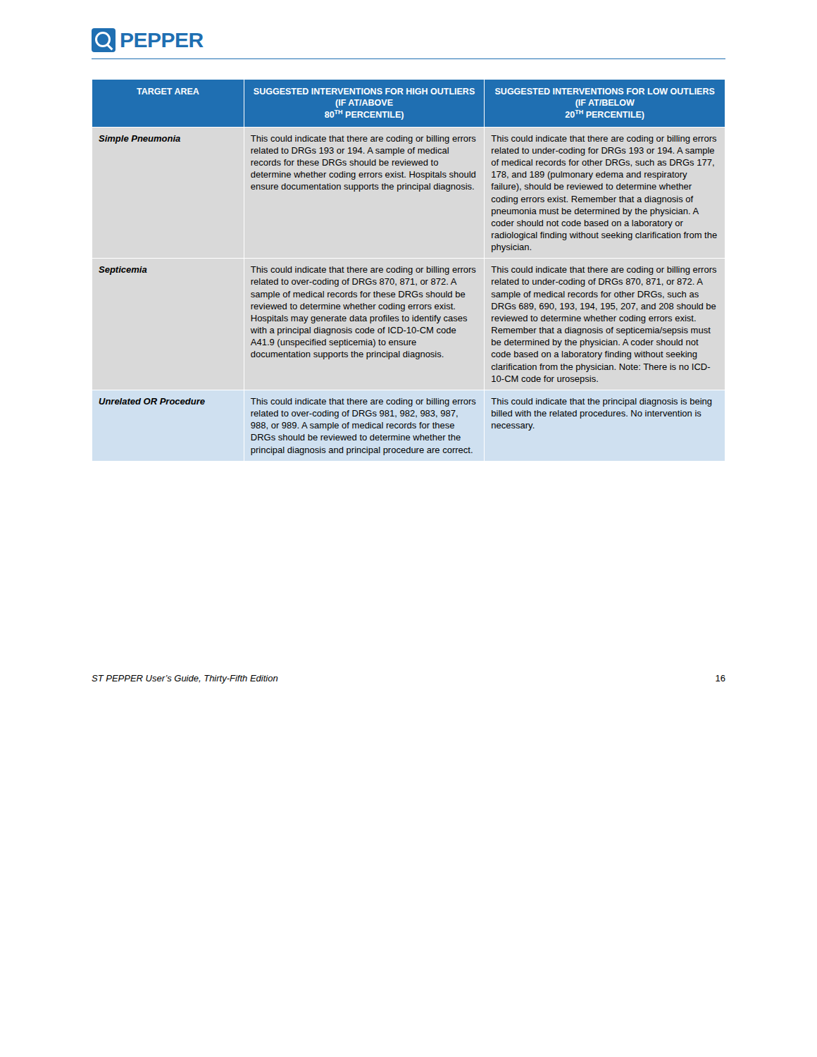PEPPER
| TARGET AREA | SUGGESTED INTERVENTIONS FOR HIGH OUTLIERS (IF AT/ABOVE 80 TH PERCENTILE) | SUGGESTED INTERVENTIONS FOR LOW OUTLIERS (IF AT/BELOW 20 TH PERCENTILE) |
| --- | --- | --- |
| Simple Pneumonia | This could indicate that there are coding or billing errors related to DRGs 193 or 194. A sample of medical records for these DRGs should be reviewed to determine whether coding errors exist. Hospitals should ensure documentation supports the principal diagnosis. | This could indicate that there are coding or billing errors related to under-coding for DRGs 193 or 194. A sample of medical records for other DRGs, such as DRGs 177, 178, and 189 (pulmonary edema and respiratory failure), should be reviewed to determine whether coding errors exist. Remember that a diagnosis of pneumonia must be determined by the physician. A coder should not code based on a laboratory or radiological finding without seeking clarification from the physician. |
| Septicemia | This could indicate that there are coding or billing errors related to over-coding of DRGs 870, 871, or 872. A sample of medical records for these DRGs should be reviewed to determine whether coding errors exist. Hospitals may generate data profiles to identify cases with a principal diagnosis code of ICD-10-CM code A41.9 (unspecified septicemia) to ensure documentation supports the principal diagnosis. | This could indicate that there are coding or billing errors related to under-coding of DRGs 870, 871, or 872. A sample of medical records for other DRGs, such as DRGs 689, 690, 193, 194, 195, 207, and 208 should be reviewed to determine whether coding errors exist. Remember that a diagnosis of septicemia/sepsis must be determined by the physician. A coder should not code based on a laboratory finding without seeking clarification from the physician. Note: There is no ICD-10-CM code for urosepsis. |
| Unrelated OR Procedure | This could indicate that there are coding or billing errors related to over-coding of DRGs 981, 982, 983, 987, 988, or 989. A sample of medical records for these DRGs should be reviewed to determine whether the principal diagnosis and principal procedure are correct. | This could indicate that the principal diagnosis is being billed with the related procedures. No intervention is necessary. |
ST PEPPER User’s Guide, Thirty-Fifth Edition 16